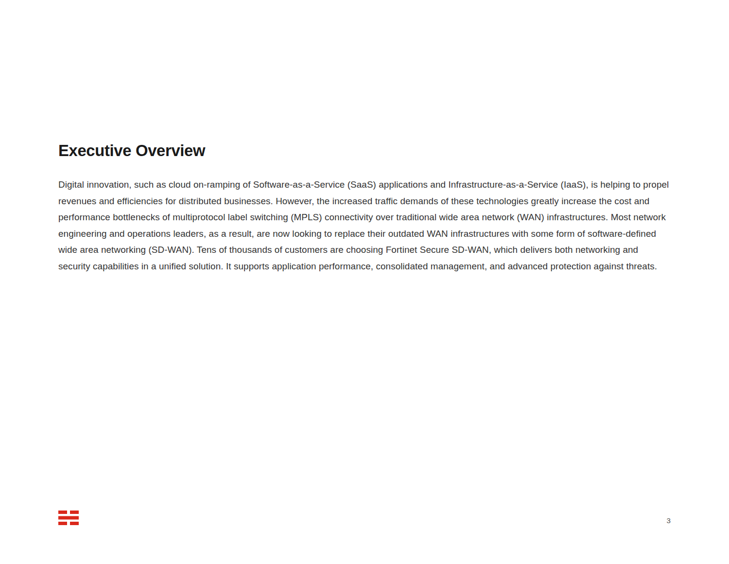Executive Overview
Digital innovation, such as cloud on-ramping of Software-as-a-Service (SaaS) applications and Infrastructure-as-a-Service (IaaS), is helping to propel revenues and efficiencies for distributed businesses. However, the increased traffic demands of these technologies greatly increase the cost and performance bottlenecks of multiprotocol label switching (MPLS) connectivity over traditional wide area network (WAN) infrastructures. Most network engineering and operations leaders, as a result, are now looking to replace their outdated WAN infrastructures with some form of software-defined wide area networking (SD-WAN). Tens of thousands of customers are choosing Fortinet Secure SD-WAN, which delivers both networking and security capabilities in a unified solution. It supports application performance, consolidated management, and advanced protection against threats.
3